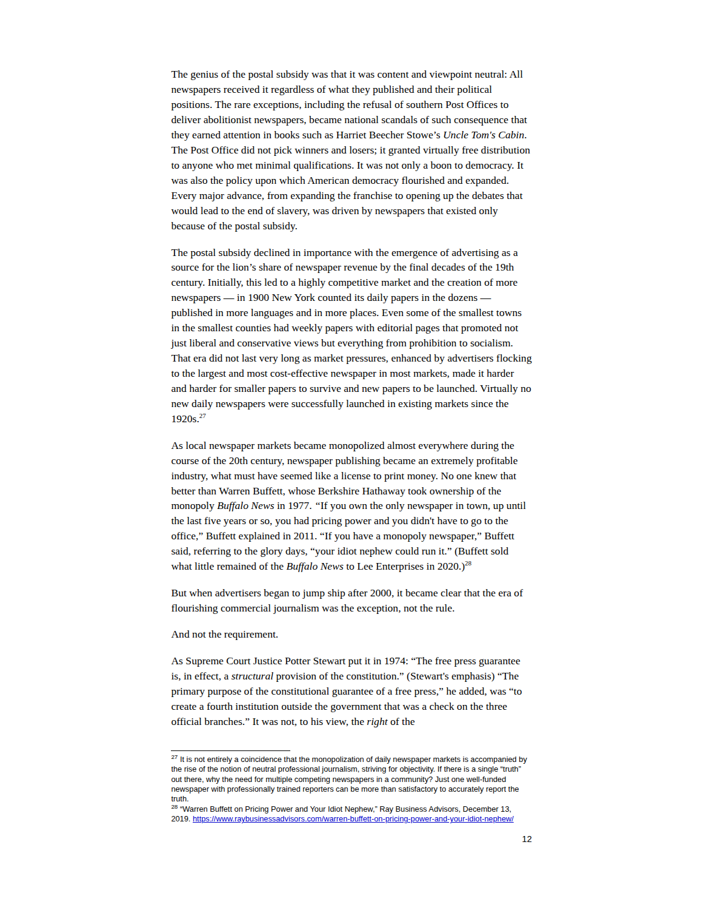The genius of the postal subsidy was that it was content and viewpoint neutral: All newspapers received it regardless of what they published and their political positions. The rare exceptions, including the refusal of southern Post Offices to deliver abolitionist newspapers, became national scandals of such consequence that they earned attention in books such as Harriet Beecher Stowe’s Uncle Tom's Cabin. The Post Office did not pick winners and losers; it granted virtually free distribution to anyone who met minimal qualifications. It was not only a boon to democracy. It was also the policy upon which American democracy flourished and expanded. Every major advance, from expanding the franchise to opening up the debates that would lead to the end of slavery, was driven by newspapers that existed only because of the postal subsidy.
The postal subsidy declined in importance with the emergence of advertising as a source for the lion’s share of newspaper revenue by the final decades of the 19th century. Initially, this led to a highly competitive market and the creation of more newspapers — in 1900 New York counted its daily papers in the dozens — published in more languages and in more places. Even some of the smallest towns in the smallest counties had weekly papers with editorial pages that promoted not just liberal and conservative views but everything from prohibition to socialism. That era did not last very long as market pressures, enhanced by advertisers flocking to the largest and most cost-effective newspaper in most markets, made it harder and harder for smaller papers to survive and new papers to be launched. Virtually no new daily newspapers were successfully launched in existing markets since the 1920s.27
As local newspaper markets became monopolized almost everywhere during the course of the 20th century, newspaper publishing became an extremely profitable industry, what must have seemed like a license to print money. No one knew that better than Warren Buffett, whose Berkshire Hathaway took ownership of the monopoly Buffalo News in 1977. “If you own the only newspaper in town, up until the last five years or so, you had pricing power and you didn't have to go to the office,” Buffett explained in 2011. “If you have a monopoly newspaper,” Buffett said, referring to the glory days, “your idiot nephew could run it.” (Buffett sold what little remained of the Buffalo News to Lee Enterprises in 2020.)28
But when advertisers began to jump ship after 2000, it became clear that the era of flourishing commercial journalism was the exception, not the rule.
And not the requirement.
As Supreme Court Justice Potter Stewart put it in 1974: “The free press guarantee is, in effect, a structural provision of the constitution.” (Stewart's emphasis) “The primary purpose of the constitutional guarantee of a free press,” he added, was “to create a fourth institution outside the government that was a check on the three official branches.” It was not, to his view, the right of the
27 It is not entirely a coincidence that the monopolization of daily newspaper markets is accompanied by the rise of the notion of neutral professional journalism, striving for objectivity. If there is a single “truth” out there, why the need for multiple competing newspapers in a community? Just one well-funded newspaper with professionally trained reporters can be more than satisfactory to accurately report the truth.
28 “Warren Buffett on Pricing Power and Your Idiot Nephew,” Ray Business Advisors, December 13, 2019. https://www.raybusinessadvisors.com/warren-buffett-on-pricing-power-and-your-idiot-nephew/
12